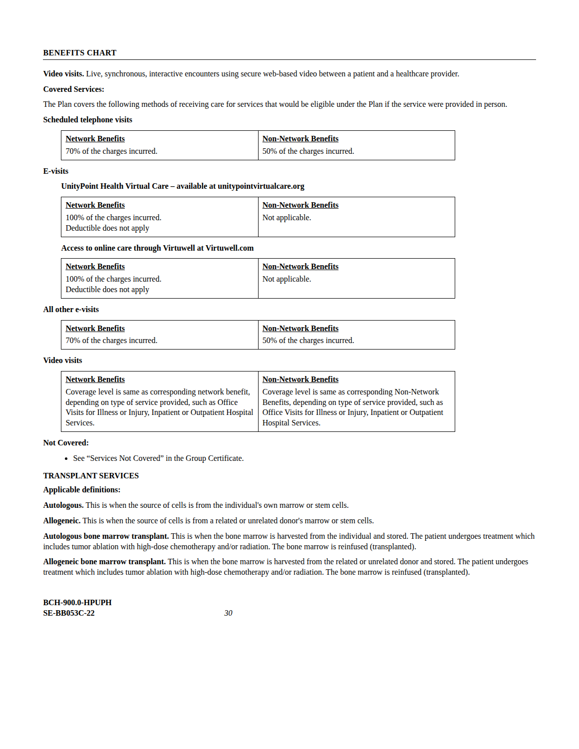BENEFITS CHART
Video visits. Live, synchronous, interactive encounters using secure web-based video between a patient and a healthcare provider.
Covered Services:
The Plan covers the following methods of receiving care for services that would be eligible under the Plan if the service were provided in person.
Scheduled telephone visits
| Network Benefits 70% of the charges incurred. | Non-Network Benefits 50% of the charges incurred. |
E-visits
UnityPoint Health Virtual Care – available at unitypointvirtualcare.org
| Network Benefits 100% of the charges incurred. Deductible does not apply | Non-Network Benefits Not applicable. |
Access to online care through Virtuwell at Virtuwell.com
| Network Benefits 100% of the charges incurred. Deductible does not apply | Non-Network Benefits Not applicable. |
All other e-visits
| Network Benefits 70% of the charges incurred. | Non-Network Benefits 50% of the charges incurred. |
Video visits
| Network Benefits Coverage level is same as corresponding network benefit, depending on type of service provided, such as Office Visits for Illness or Injury, Inpatient or Outpatient Hospital Services. | Non-Network Benefits Coverage level is same as corresponding Non-Network Benefits, depending on type of service provided, such as Office Visits for Illness or Injury, Inpatient or Outpatient Hospital Services. |
Not Covered:
See “Services Not Covered” in the Group Certificate.
TRANSPLANT SERVICES
Applicable definitions:
Autologous. This is when the source of cells is from the individual's own marrow or stem cells.
Allogeneic. This is when the source of cells is from a related or unrelated donor's marrow or stem cells.
Autologous bone marrow transplant. This is when the bone marrow is harvested from the individual and stored. The patient undergoes treatment which includes tumor ablation with high-dose chemotherapy and/or radiation. The bone marrow is reinfused (transplanted).
Allogeneic bone marrow transplant. This is when the bone marrow is harvested from the related or unrelated donor and stored. The patient undergoes treatment which includes tumor ablation with high-dose chemotherapy and/or radiation. The bone marrow is reinfused (transplanted).
BCH-900.0-HPUPH
SE-BB053C-22 30